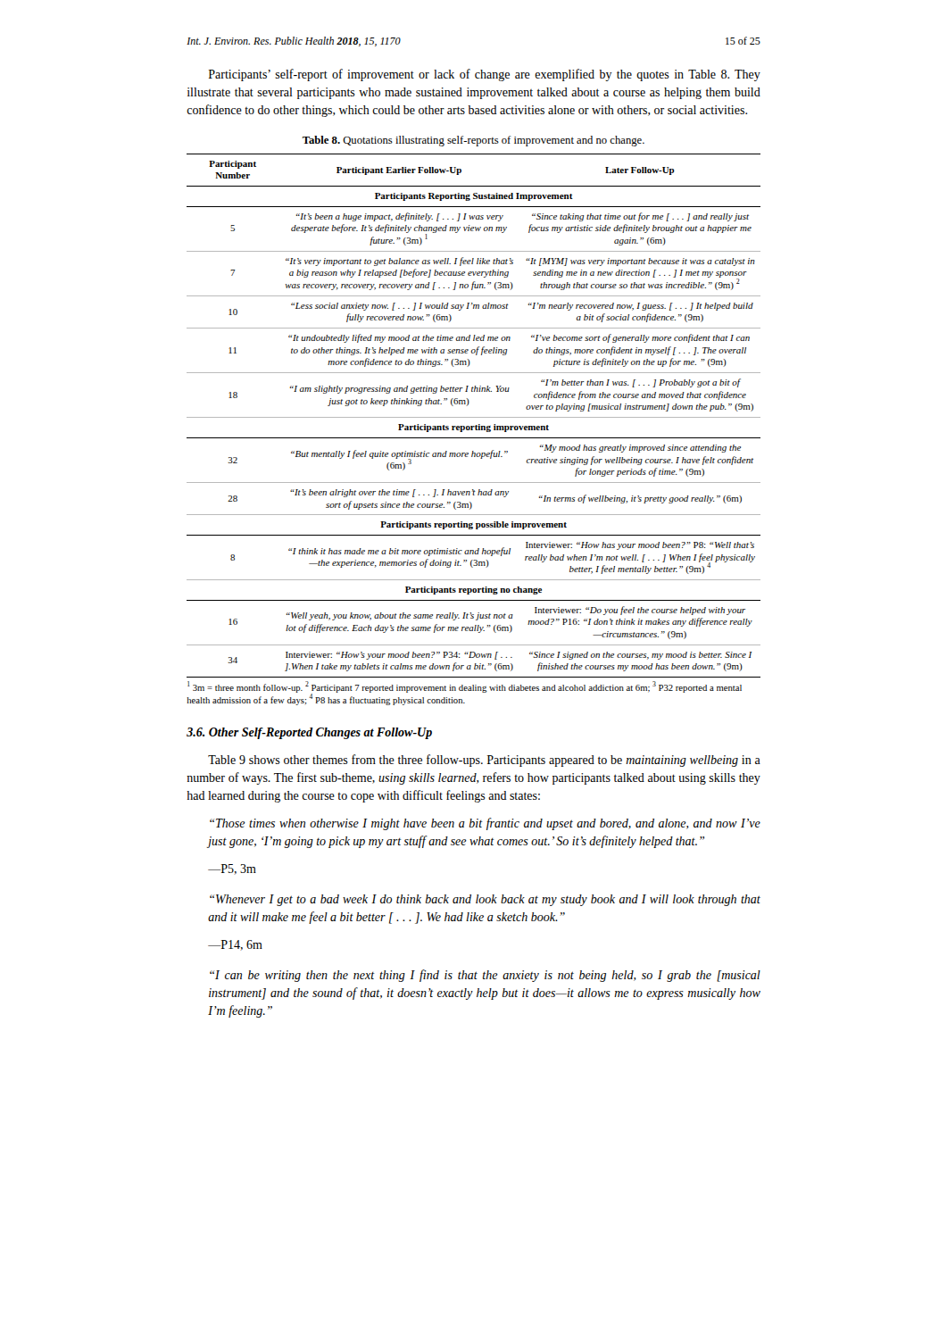Int. J. Environ. Res. Public Health 2018, 15, 1170
15 of 25
Participants’ self-report of improvement or lack of change are exemplified by the quotes in Table 8. They illustrate that several participants who made sustained improvement talked about a course as helping them build confidence to do other things, which could be other arts based activities alone or with others, or social activities.
Table 8. Quotations illustrating self-reports of improvement and no change.
| Participant Number | Participant Earlier Follow-Up | Later Follow-Up |
| --- | --- | --- |
| Participants Reporting Sustained Improvement |
| 5 | “It’s been a huge impact, definitely. [ . . . ] I was very desperate before. It’s definitely changed my view on my future.” (3m) 1 | “Since taking that time out for me [ . . . ] and really just focus my artistic side definitely brought out a happier me again.” (6m) |
| 7 | “It’s very important to get balance as well. I feel like that’s a big reason why I relapsed [before] because everything was recovery, recovery, recovery and [ . . . ] no fun.” (3m) | “It [MYM] was very important because it was a catalyst in sending me in a new direction [ . . . ] I met my sponsor through that course so that was incredible.” (9m) 2 |
| 10 | “Less social anxiety now. [ . . . ] I would say I’m almost fully recovered now.” (6m) | “I’m nearly recovered now, I guess. [ . . . ] It helped build a bit of social confidence.” (9m) |
| 11 | “It undoubtedly lifted my mood at the time and led me on to do other things. It’s helped me with a sense of feeling more confidence to do things.” (3m) | “I’ve become sort of generally more confident that I can do things, more confident in myself [ . . . ]. The overall picture is definitely on the up for me. ” (9m) |
| 18 | “I am slightly progressing and getting better I think. You just got to keep thinking that.” (6m) | “I’m better than I was. [ . . . ] Probably got a bit of confidence from the course and moved that confidence over to playing [musical instrument] down the pub.” (9m) |
| Participants reporting improvement |
| 32 | “But mentally I feel quite optimistic and more hopeful.” (6m) 3 | “My mood has greatly improved since attending the creative singing for wellbeing course. I have felt confident for longer periods of time.” (9m) |
| 28 | “It’s been alright over the time [ . . . ]. I haven’t had any sort of upsets since the course.” (3m) | “In terms of wellbeing, it’s pretty good really.” (6m) |
| Participants reporting possible improvement |
| 8 | “I think it has made me a bit more optimistic and hopeful—the experience, memories of doing it.” (3m) | Interviewer: “How has your mood been?” P8: “Well that’s really bad when I’m not well. [ . . . ] When I feel physically better, I feel mentally better.” (9m) 4 |
| Participants reporting no change |
| 16 | “Well yeah, you know, about the same really. It’s just not a lot of difference. Each day’s the same for me really.” (6m) | Interviewer: “Do you feel the course helped with your mood?” P16: “I don’t think it makes any difference really—circumstances.” (9m) |
| 34 | Interviewer: “How’s your mood been?” P34: “Down [ . . . ].When I take my tablets it calms me down for a bit.” (6m) | “Since I signed on the courses, my mood is better. Since I finished the courses my mood has been down.” (9m) |
1 3m = three month follow-up. 2 Participant 7 reported improvement in dealing with diabetes and alcohol addiction at 6m; 3 P32 reported a mental health admission of a few days; 4 P8 has a fluctuating physical condition.
3.6. Other Self-Reported Changes at Follow-Up
Table 9 shows other themes from the three follow-ups. Participants appeared to be maintaining wellbeing in a number of ways. The first sub-theme, using skills learned, refers to how participants talked about using skills they had learned during the course to cope with difficult feelings and states:
“Those times when otherwise I might have been a bit frantic and upset and bored, and alone, and now I’ve just gone, ‘I’m going to pick up my art stuff and see what comes out.’ So it’s definitely helped that.”
—P5, 3m
“Whenever I get to a bad week I do think back and look back at my study book and I will look through that and it will make me feel a bit better [ . . . ]. We had like a sketch book.”
—P14, 6m
“I can be writing then the next thing I find is that the anxiety is not being held, so I grab the [musical instrument] and the sound of that, it doesn’t exactly help but it does—it allows me to express musically how I’m feeling.”